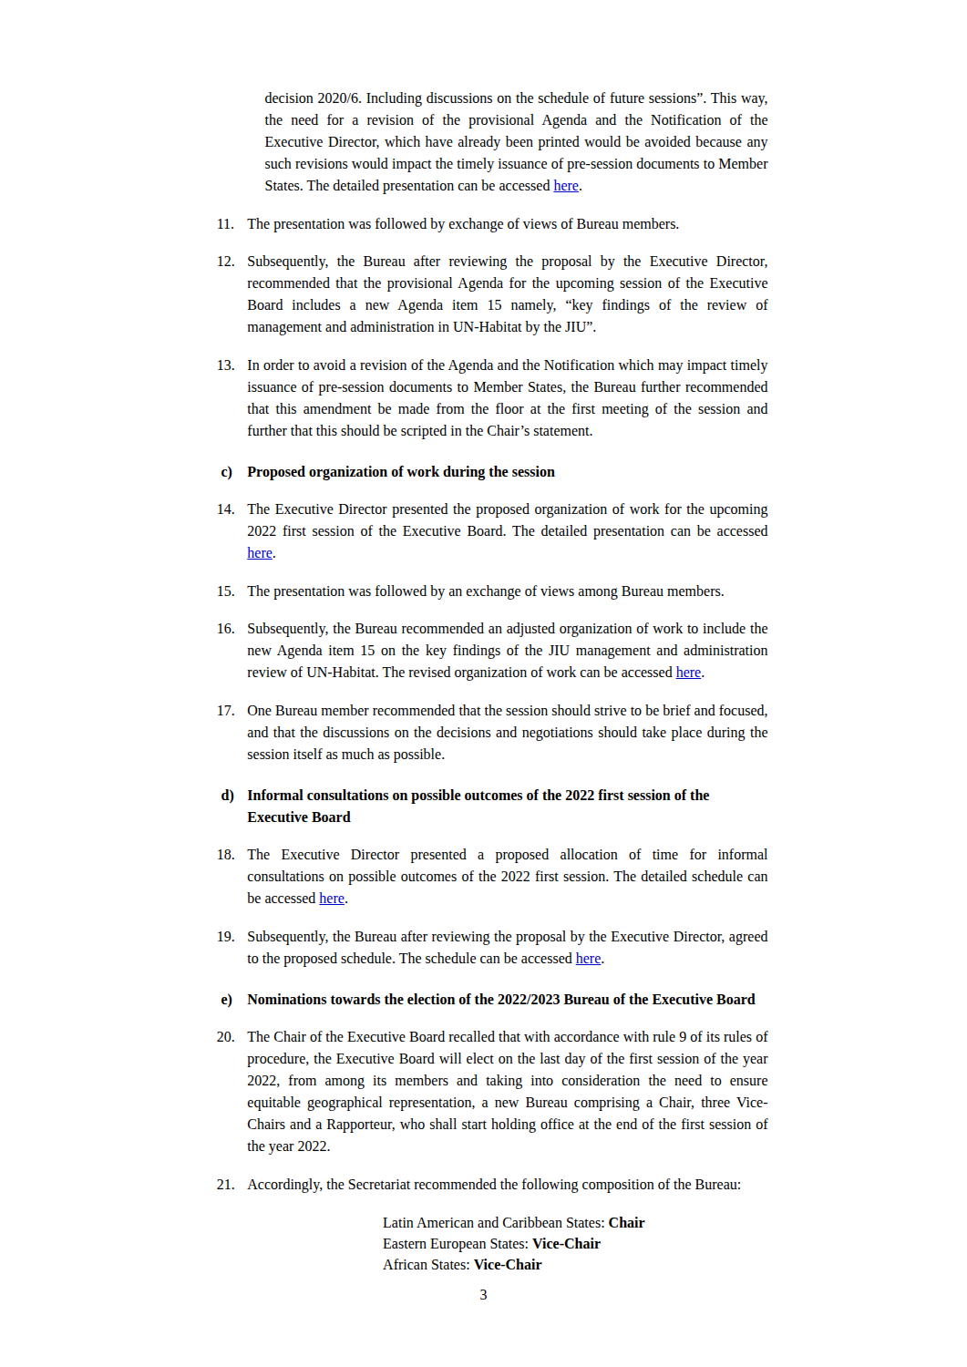decision 2020/6. Including discussions on the schedule of future sessions”. This way, the need for a revision of the provisional Agenda and the Notification of the Executive Director, which have already been printed would be avoided because any such revisions would impact the timely issuance of pre-session documents to Member States. The detailed presentation can be accessed here.
11.
The presentation was followed by exchange of views of Bureau members.
12.
Subsequently, the Bureau after reviewing the proposal by the Executive Director, recommended that the provisional Agenda for the upcoming session of the Executive Board includes a new Agenda item 15 namely, “key findings of the review of management and administration in UN-Habitat by the JIU”.
13.
In order to avoid a revision of the Agenda and the Notification which may impact timely issuance of pre-session documents to Member States, the Bureau further recommended that this amendment be made from the floor at the first meeting of the session and further that this should be scripted in the Chair’s statement.
c)
Proposed organization of work during the session
14.
The Executive Director presented the proposed organization of work for the upcoming 2022 first session of the Executive Board. The detailed presentation can be accessed here.
15.
The presentation was followed by an exchange of views among Bureau members.
16.
Subsequently, the Bureau recommended an adjusted organization of work to include the new Agenda item 15 on the key findings of the JIU management and administration review of UN-Habitat. The revised organization of work can be accessed here.
17.
One Bureau member recommended that the session should strive to be brief and focused, and that the discussions on the decisions and negotiations should take place during the session itself as much as possible.
d)
Informal consultations on possible outcomes of the 2022 first session of the Executive Board
18.
The Executive Director presented a proposed allocation of time for informal consultations on possible outcomes of the 2022 first session. The detailed schedule can be accessed here.
19.
Subsequently, the Bureau after reviewing the proposal by the Executive Director, agreed to the proposed schedule. The schedule can be accessed here.
e)
Nominations towards the election of the 2022/2023 Bureau of the Executive Board
20.
The Chair of the Executive Board recalled that with accordance with rule 9 of its rules of procedure, the Executive Board will elect on the last day of the first session of the year 2022, from among its members and taking into consideration the need to ensure equitable geographical representation, a new Bureau comprising a Chair, three Vice-Chairs and a Rapporteur, who shall start holding office at the end of the first session of the year 2022.
21.
Accordingly, the Secretariat recommended the following composition of the Bureau:
Latin American and Caribbean States: Chair
Eastern European States: Vice-Chair
African States: Vice-Chair
3